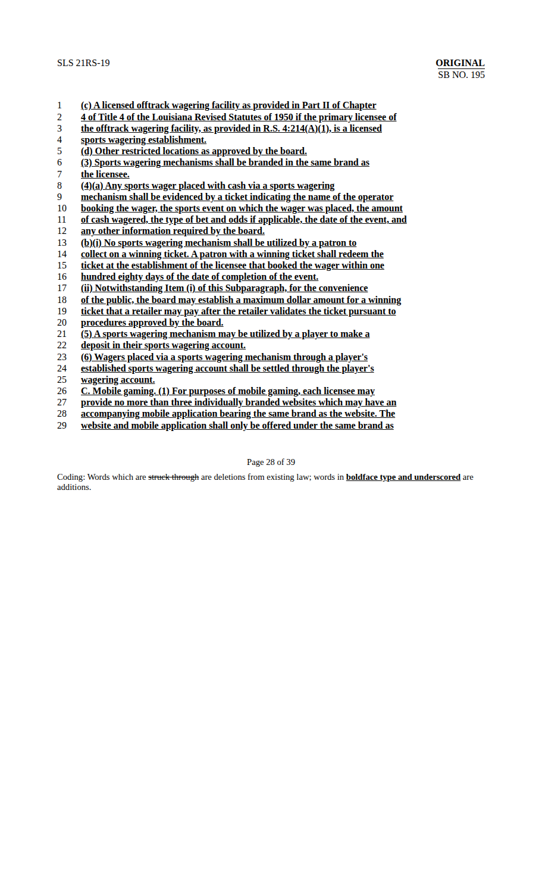SLS 21RS-19
ORIGINAL
SB NO. 195
| 1 | (c) A licensed offtrack wagering facility as provided in Part II of Chapter |
| 2 | 4 of Title 4 of the Louisiana Revised Statutes of 1950 if the primary licensee of |
| 3 | the offtrack wagering facility, as provided in R.S. 4:214(A)(1), is a licensed |
| 4 | sports wagering establishment. |
| 5 | (d) Other restricted locations as approved by the board. |
| 6 | (3) Sports wagering mechanisms shall be branded in the same brand as |
| 7 | the licensee. |
| 8 | (4)(a) Any sports wager placed with cash via a sports wagering |
| 9 | mechanism shall be evidenced by a ticket indicating the name of the operator |
| 10 | booking the wager, the sports event on which the wager was placed, the amount |
| 11 | of cash wagered, the type of bet and odds if applicable, the date of the event, and |
| 12 | any other information required by the board. |
| 13 | (b)(i) No sports wagering mechanism shall be utilized by a patron to |
| 14 | collect on a winning ticket. A patron with a winning ticket shall redeem the |
| 15 | ticket at the establishment of the licensee that booked the wager within one |
| 16 | hundred eighty days of the date of completion of the event. |
| 17 | (ii) Notwithstanding Item (i) of this Subparagraph, for the convenience |
| 18 | of the public, the board may establish a maximum dollar amount for a winning |
| 19 | ticket that a retailer may pay after the retailer validates the ticket pursuant to |
| 20 | procedures approved by the board. |
| 21 | (5) A sports wagering mechanism may be utilized by a player to make a |
| 22 | deposit in their sports wagering account. |
| 23 | (6) Wagers placed via a sports wagering mechanism through a player's |
| 24 | established sports wagering account shall be settled through the player's |
| 25 | wagering account. |
| 26 | C. Mobile gaming. (1) For purposes of mobile gaming, each licensee may |
| 27 | provide no more than three individually branded websites which may have an |
| 28 | accompanying mobile application bearing the same brand as the website. The |
| 29 | website and mobile application shall only be offered under the same brand as |
Page 28 of 39
Coding: Words which are struck through are deletions from existing law; words in boldface type and underscored are additions.